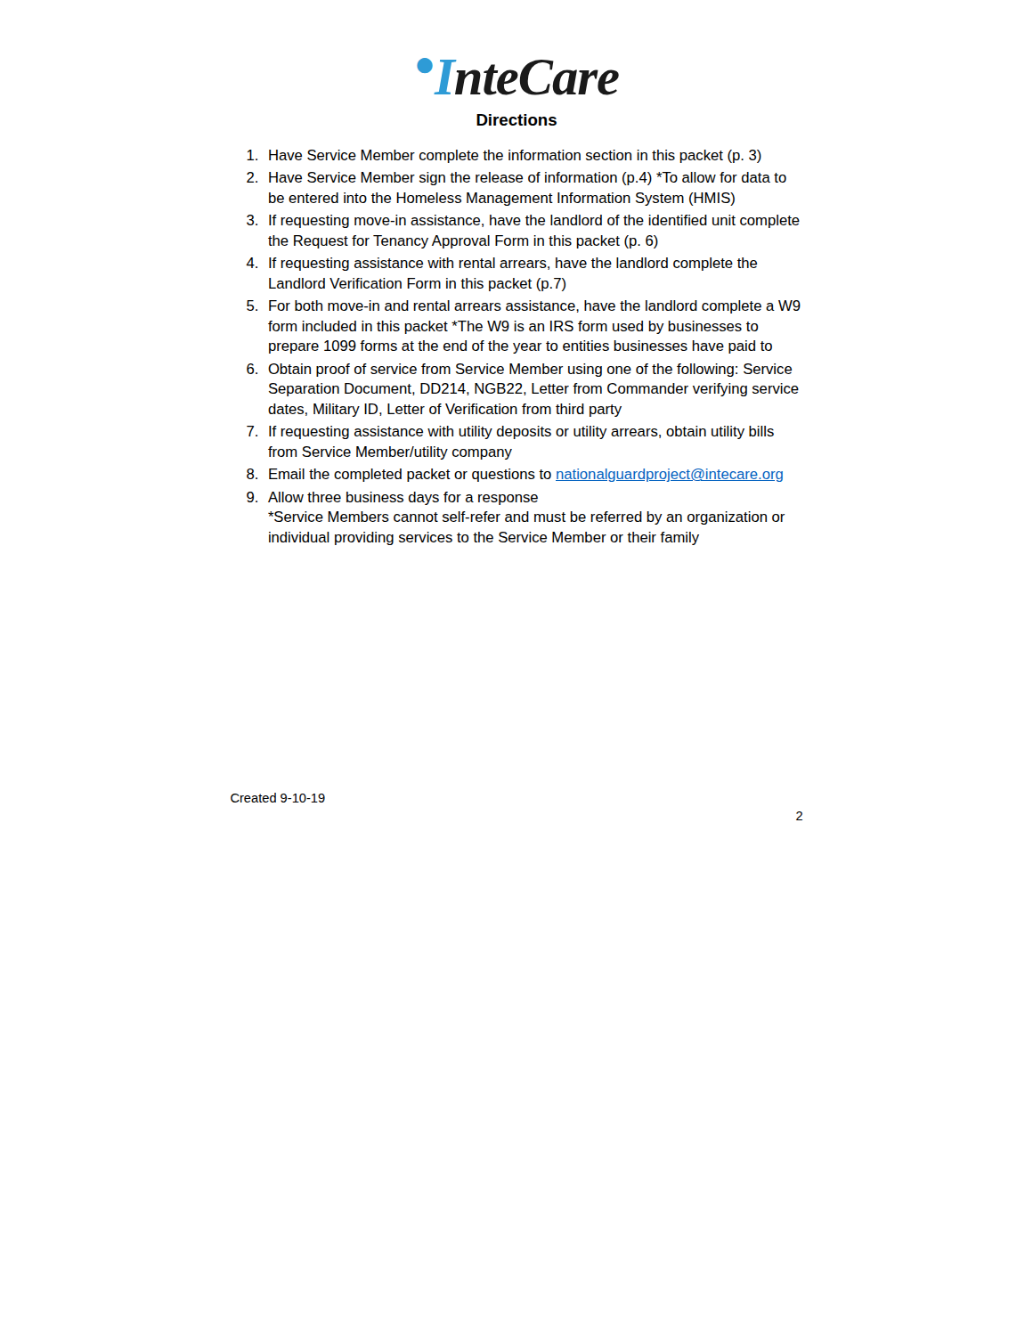●InteCare
Directions
Have Service Member complete the information section in this packet (p. 3)
Have Service Member sign the release of information (p.4) *To allow for data to be entered into the Homeless Management Information System (HMIS)
If requesting move-in assistance, have the landlord of the identified unit complete the Request for Tenancy Approval Form in this packet (p. 6)
If requesting assistance with rental arrears, have the landlord complete the Landlord Verification Form in this packet (p.7)
For both move-in and rental arrears assistance, have the landlord complete a W9 form included in this packet *The W9 is an IRS form used by businesses to prepare 1099 forms at the end of the year to entities businesses have paid to
Obtain proof of service from Service Member using one of the following: Service Separation Document, DD214, NGB22, Letter from Commander verifying service dates, Military ID, Letter of Verification from third party
If requesting assistance with utility deposits or utility arrears, obtain utility bills from Service Member/utility company
Email the completed packet or questions to nationalguardproject@intecare.org
Allow three business days for a response *Service Members cannot self-refer and must be referred by an organization or individual providing services to the Service Member or their family
Created 9-10-19
2